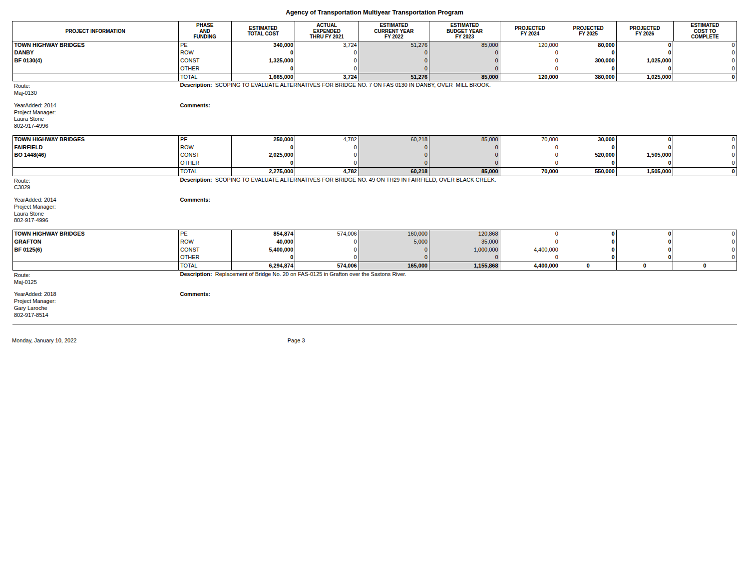Agency of Transportation Multiyear Transportation Program
| PROJECT INFORMATION | PHASE AND FUNDING | ESTIMATED TOTAL COST | ACTUAL EXPENDED THRU FY 2021 | ESTIMATED CURRENT YEAR FY 2022 | ESTIMATED BUDGET YEAR FY 2023 | PROJECTED FY 2024 | PROJECTED FY 2025 | PROJECTED FY 2026 | ESTIMATED COST TO COMPLETE |
| --- | --- | --- | --- | --- | --- | --- | --- | --- | --- |
| / TOWN HIGHWAY BRIDGES / PE / 340,000 / 3,724 / 51,276 / 85,000 / 120,000 / 80,000 / 0 / 0 / / DANBY / ROW / 0 / 0 / 0 / 0 / 0 / 0 / 0 / 0 / / BF 0130(4) / CONST / 1,325,000 / 0 / 0 / 0 / 0 / 300,000 / 1,025,000 / 0 / / / OTHER / 0 / 0 / 0 / 0 / 0 / 0 / 0 / 0 / / / TOTAL / 1,665,000 / 3,724 / 51,276 / 85,000 / 120,000 / 380,000 / 1,025,000 / 0 / / Route: Maj-0130 / Description: SCOPING TO EVALUATE ALTERNATIVES FOR BRIDGE NO. 7 ON FAS 0130 IN DANBY, OVER MILL BROOK. / / YearAdded: 2014 Project Manager: Laura Stone 802-917-4996 / Comments: / |
| / TOWN HIGHWAY BRIDGES / PE / 250,000 / 4,782 / 60,218 / 85,000 / 70,000 / 30,000 / 0 / 0 / / FAIRFIELD / ROW / 0 / 0 / 0 / 0 / 0 / 0 / 0 / 0 / / BO 1448(46) / CONST / 2,025,000 / 0 / 0 / 0 / 0 / 520,000 / 1,505,000 / 0 / / / OTHER / 0 / 0 / 0 / 0 / 0 / 0 / 0 / 0 / / / TOTAL / 2,275,000 / 4,782 / 60,218 / 85,000 / 70,000 / 550,000 / 1,505,000 / 0 / / Route: C3029 / Description: SCOPING TO EVALUATE ALTERNATIVES FOR BRIDGE NO. 49 ON TH29 IN FAIRFIELD, OVER BLACK CREEK. / / YearAdded: 2014 Project Manager: Laura Stone 802-917-4996 / Comments: / |
| / TOWN HIGHWAY BRIDGES / PE / 854,874 / 574,006 / 160,000 / 120,868 / 0 / 0 / 0 / 0 / / GRAFTON / ROW / 40,000 / 0 / 5,000 / 35,000 / 0 / 0 / 0 / 0 / / BF 0125(6) / CONST / 5,400,000 / 0 / 0 / 1,000,000 / 4,400,000 / 0 / 0 / 0 / / / OTHER / 0 / 0 / 0 / 0 / 0 / 0 / 0 / 0 / / / TOTAL / 6,294,874 / 574,006 / 165,000 / 1,155,868 / 4,400,000 / 0 / 0 / 0 / / Route: Maj-0125 / Description: Replacement of Bridge No. 20 on FAS-0125 in Grafton over the Saxtons River. / / YearAdded: 2018 Project Manager: Gary Laroche 802-917-8514 / Comments: / |
Monday, January 10, 2022 Page 3